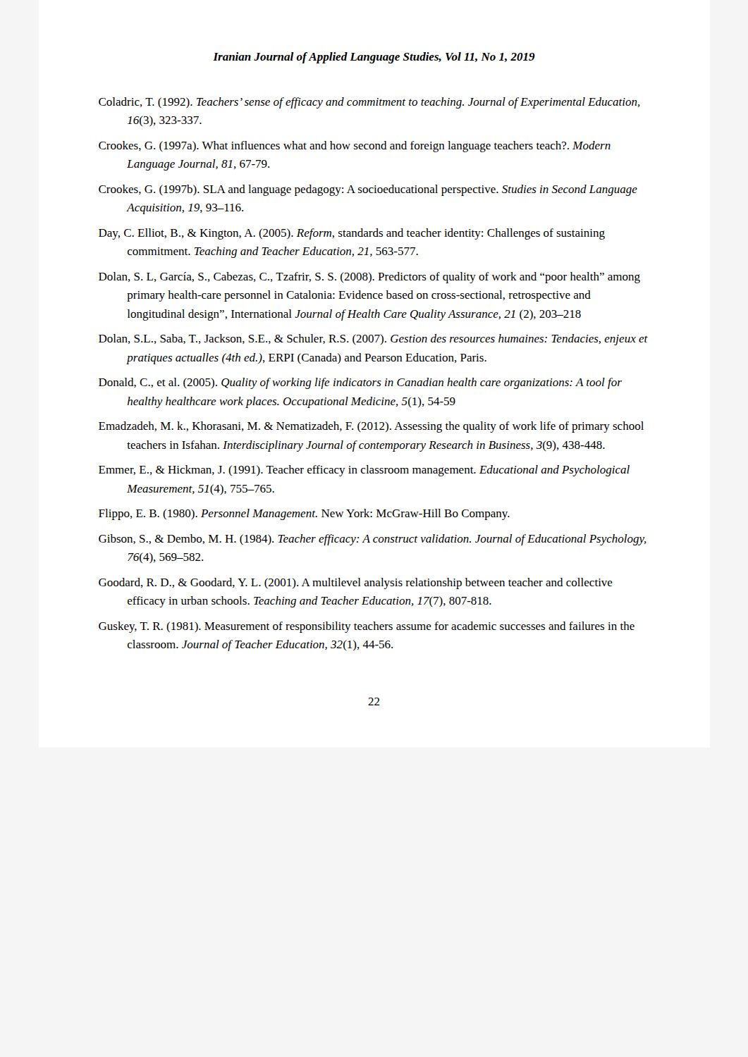Iranian Journal of Applied Language Studies, Vol 11, No 1, 2019
Coladric, T. (1992). Teachers’ sense of efficacy and commitment to teaching. Journal of Experimental Education, 16(3), 323-337.
Crookes, G. (1997a). What influences what and how second and foreign language teachers teach?. Modern Language Journal, 81, 67-79.
Crookes, G. (1997b). SLA and language pedagogy: A socioeducational perspective. Studies in Second Language Acquisition, 19, 93–116.
Day, C. Elliot, B., & Kington, A. (2005). Reform, standards and teacher identity: Challenges of sustaining commitment. Teaching and Teacher Education, 21, 563-577.
Dolan, S. L, García, S., Cabezas, C., Tzafrir, S. S. (2008). Predictors of quality of work and “poor health” among primary health-care personnel in Catalonia: Evidence based on cross-sectional, retrospective and longitudinal design”, International Journal of Health Care Quality Assurance, 21 (2), 203–218
Dolan, S.L., Saba, T., Jackson, S.E., & Schuler, R.S. (2007). Gestion des resources humaines: Tendacies, enjeux et pratiques actualles (4th ed.), ERPI (Canada) and Pearson Education, Paris.
Donald, C., et al. (2005). Quality of working life indicators in Canadian health care organizations: A tool for healthy healthcare work places. Occupational Medicine, 5(1), 54-59
Emadzadeh, M. k., Khorasani, M. & Nematizadeh, F. (2012). Assessing the quality of work life of primary school teachers in Isfahan. Interdisciplinary Journal of contemporary Research in Business, 3(9), 438-448.
Emmer, E., & Hickman, J. (1991). Teacher efficacy in classroom management. Educational and Psychological Measurement, 51(4), 755–765.
Flippo, E. B. (1980). Personnel Management. New York: McGraw-Hill Bo Company.
Gibson, S., & Dembo, M. H. (1984). Teacher efficacy: A construct validation. Journal of Educational Psychology, 76(4), 569–582.
Goodard, R. D., & Goodard, Y. L. (2001). A multilevel analysis relationship between teacher and collective efficacy in urban schools. Teaching and Teacher Education, 17(7), 807-818.
Guskey, T. R. (1981). Measurement of responsibility teachers assume for academic successes and failures in the classroom. Journal of Teacher Education, 32(1), 44-56.
22